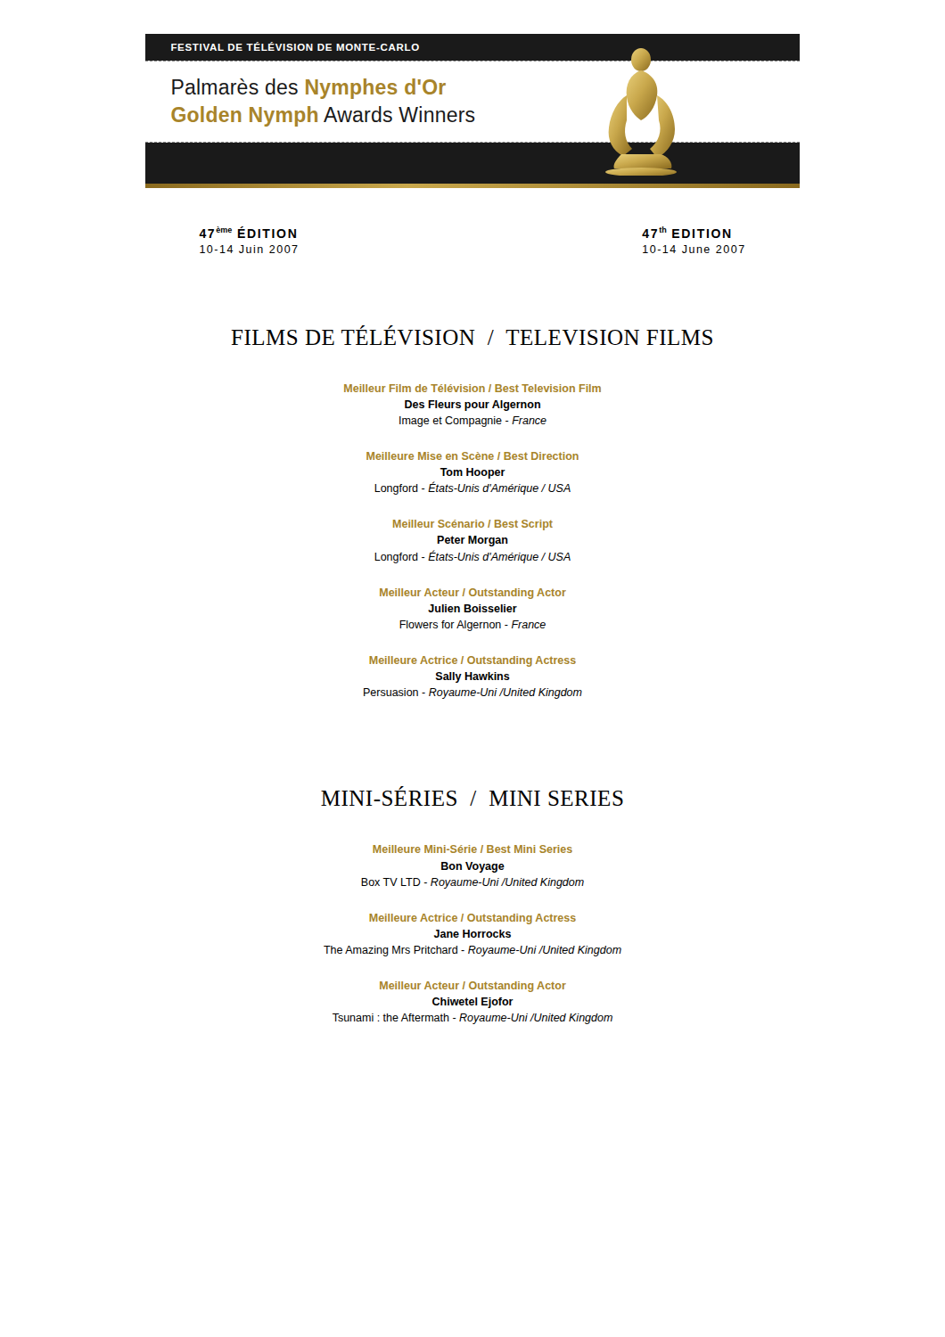Festival de Télévision de Monte-Carlo
Palmarès des Nymphes d'Or
Golden Nymph Awards Winners
47ème ÉDITION
10-14 Juin 2007
47th EDITION
10-14 June 2007
FILMS DE TÉLÉVISION / TELEVISION FILMS
Meilleur Film de Télévision / Best Television Film
Des Fleurs pour Algernon
Image et Compagnie - France
Meilleure Mise en Scène / Best Direction
Tom Hooper
Longford - États-Unis d'Amérique / USA
Meilleur Scénario / Best Script
Peter Morgan
Longford - États-Unis d'Amérique / USA
Meilleur Acteur / Outstanding Actor
Julien Boisselier
Flowers for Algernon - France
Meilleure Actrice / Outstanding Actress
Sally Hawkins
Persuasion - Royaume-Uni /United Kingdom
MINI-SÉRIES / MINI SERIES
Meilleure Mini-Série / Best Mini Series
Bon Voyage
Box TV LTD - Royaume-Uni /United Kingdom
Meilleure Actrice / Outstanding Actress
Jane Horrocks
The Amazing Mrs Pritchard - Royaume-Uni /United Kingdom
Meilleur Acteur / Outstanding Actor
Chiwetel Ejofor
Tsunami : the Aftermath - Royaume-Uni /United Kingdom